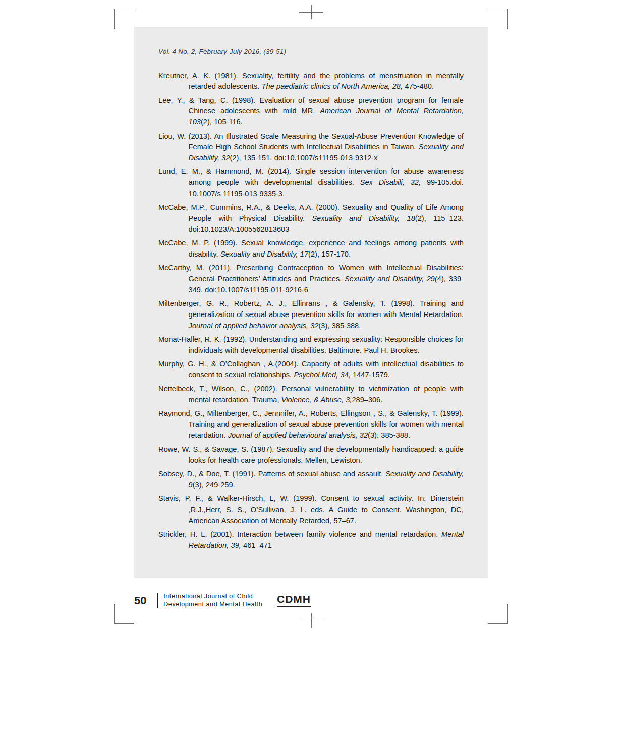Vol. 4 No. 2, February-July 2016, (39-51)
Kreutner, A. K. (1981). Sexuality, fertility and the problems of menstruation in mentally retarded adolescents. The paediatric clinics of North America, 28, 475-480.
Lee, Y., & Tang, C. (1998). Evaluation of sexual abuse prevention program for female Chinese adolescents with mild MR. American Journal of Mental Retardation, 103(2), 105-116.
Liou, W. (2013). An Illustrated Scale Measuring the Sexual-Abuse Prevention Knowledge of Female High School Students with Intellectual Disabilities in Taiwan. Sexuality and Disability, 32(2), 135-151. doi:10.1007/s11195-013-9312-x
Lund, E. M., & Hammond, M. (2014). Single session intervention for abuse awareness among people with developmental disabilities. Sex Disabili, 32, 99-105.doi. 10.1007/s 11195-013-9335-3.
McCabe, M.P., Cummins, R.A., & Deeks, A.A. (2000). Sexuality and Quality of Life Among People with Physical Disability. Sexuality and Disability, 18(2), 115–123. doi:10.1023/A:1005562813603
McCabe, M. P. (1999). Sexual knowledge, experience and feelings among patients with disability. Sexuality and Disability, 17(2), 157-170.
McCarthy, M. (2011). Prescribing Contraception to Women with Intellectual Disabilities: General Practitioners’ Attitudes and Practices. Sexuality and Disability, 29(4), 339-349. doi:10.1007/s11195-011-9216-6
Miltenberger, G. R., Robertz, A. J., Ellinrans , & Galensky, T. (1998). Training and generalization of sexual abuse prevention skills for women with Mental Retardation. Journal of applied behavior analysis, 32(3), 385-388.
Monat-Haller, R. K. (1992). Understanding and expressing sexuality: Responsible choices for individuals with developmental disabilities. Baltimore. Paul H. Brookes.
Murphy, G. H., & O’Collaghan , A.(2004). Capacity of adults with intellectual disabilities to consent to sexual relationships. Psychol.Med, 34, 1447-1579.
Nettelbeck, T., Wilson, C., (2002). Personal vulnerability to victimization of people with mental retardation. Trauma, Violence, & Abuse, 3, 289–306.
Raymond, G., Miltenberger, C., Jennnifer, A., Roberts, Ellingson , S., & Galensky, T. (1999). Training and generalization of sexual abuse prevention skills for women with mental retardation. Journal of applied behavioural analysis, 32(3): 385-388.
Rowe, W. S., & Savage, S. (1987). Sexuality and the developmentally handicapped: a guide looks for health care professionals. Mellen, Lewiston.
Sobsey, D., & Doe, T. (1991). Patterns of sexual abuse and assault. Sexuality and Disability, 9(3), 249-259.
Stavis, P. F., & Walker-Hirsch, L, W. (1999). Consent to sexual activity. In: Dinerstein ,R.J.,Herr, S. S., O’Sullivan, J. L. eds. A Guide to Consent. Washington, DC, American Association of Mentally Retarded, 57–67.
Strickler, H. L. (2001). Interaction between family violence and mental retardation. Mental Retardation, 39, 461–471
50
International Journal of Child
Development and Mental Health
CDMH